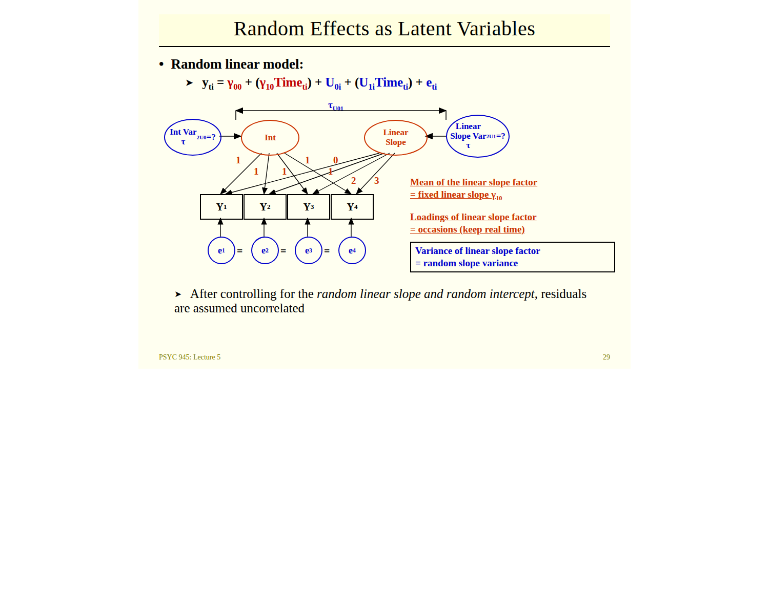Random Effects as Latent Variables
Random linear model:
yti = γ00 + (γ10Timeti) + U0i + (U1iTimeti) + eti
τU01
Int Var
τ2U0 =?
Int
Linear
Slope
Linear
Slope Var
τ2U1 =?
1
1
1
1
0
1
2
3
Y1
Y2
Y3
Y4
e1
e2
e3
e4
=
=
=
Mean of the linear slope factor
= fixed linear slope γ10
Loadings of linear slope factor
= occasions (keep real time)
Variance of linear slope factor
= random slope variance
After controlling for the random linear slope and random intercept, residuals are assumed uncorrelated
PSYC 945: Lecture 5 29